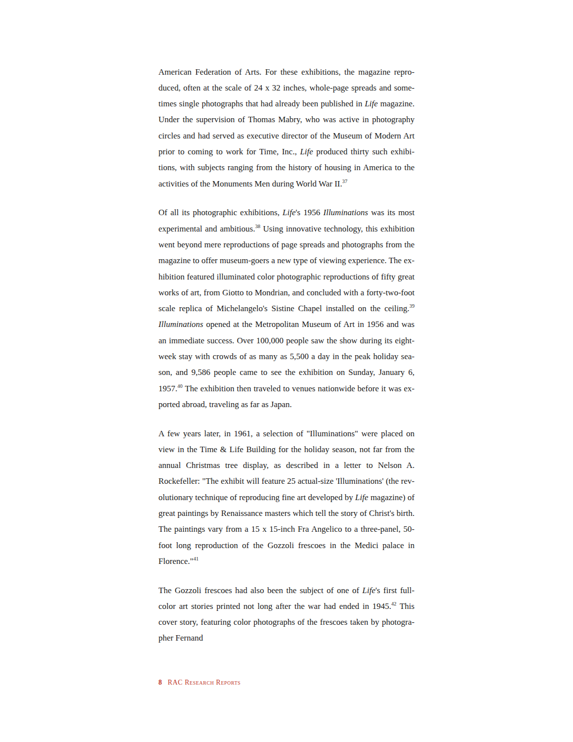American Federation of Arts. For these exhibitions, the magazine reproduced, often at the scale of 24 x 32 inches, whole-page spreads and sometimes single photographs that had already been published in Life magazine. Under the supervision of Thomas Mabry, who was active in photography circles and had served as executive director of the Museum of Modern Art prior to coming to work for Time, Inc., Life produced thirty such exhibitions, with subjects ranging from the history of housing in America to the activities of the Monuments Men during World War II.37
Of all its photographic exhibitions, Life's 1956 Illuminations was its most experimental and ambitious.38 Using innovative technology, this exhibition went beyond mere reproductions of page spreads and photographs from the magazine to offer museum-goers a new type of viewing experience. The exhibition featured illuminated color photographic reproductions of fifty great works of art, from Giotto to Mondrian, and concluded with a forty-two-foot scale replica of Michelangelo's Sistine Chapel installed on the ceiling.39 Illuminations opened at the Metropolitan Museum of Art in 1956 and was an immediate success. Over 100,000 people saw the show during its eight-week stay with crowds of as many as 5,500 a day in the peak holiday season, and 9,586 people came to see the exhibition on Sunday, January 6, 1957.40 The exhibition then traveled to venues nationwide before it was exported abroad, traveling as far as Japan.
A few years later, in 1961, a selection of "Illuminations" were placed on view in the Time & Life Building for the holiday season, not far from the annual Christmas tree display, as described in a letter to Nelson A. Rockefeller: "The exhibit will feature 25 actual-size 'Illuminations' (the revolutionary technique of reproducing fine art developed by Life magazine) of great paintings by Renaissance masters which tell the story of Christ's birth. The paintings vary from a 15 x 15-inch Fra Angelico to a three-panel, 50-foot long reproduction of the Gozzoli frescoes in the Medici palace in Florence."41
The Gozzoli frescoes had also been the subject of one of Life's first full-color art stories printed not long after the war had ended in 1945.42 This cover story, featuring color photographs of the frescoes taken by photographer Fernand
8 RAC Research Reports